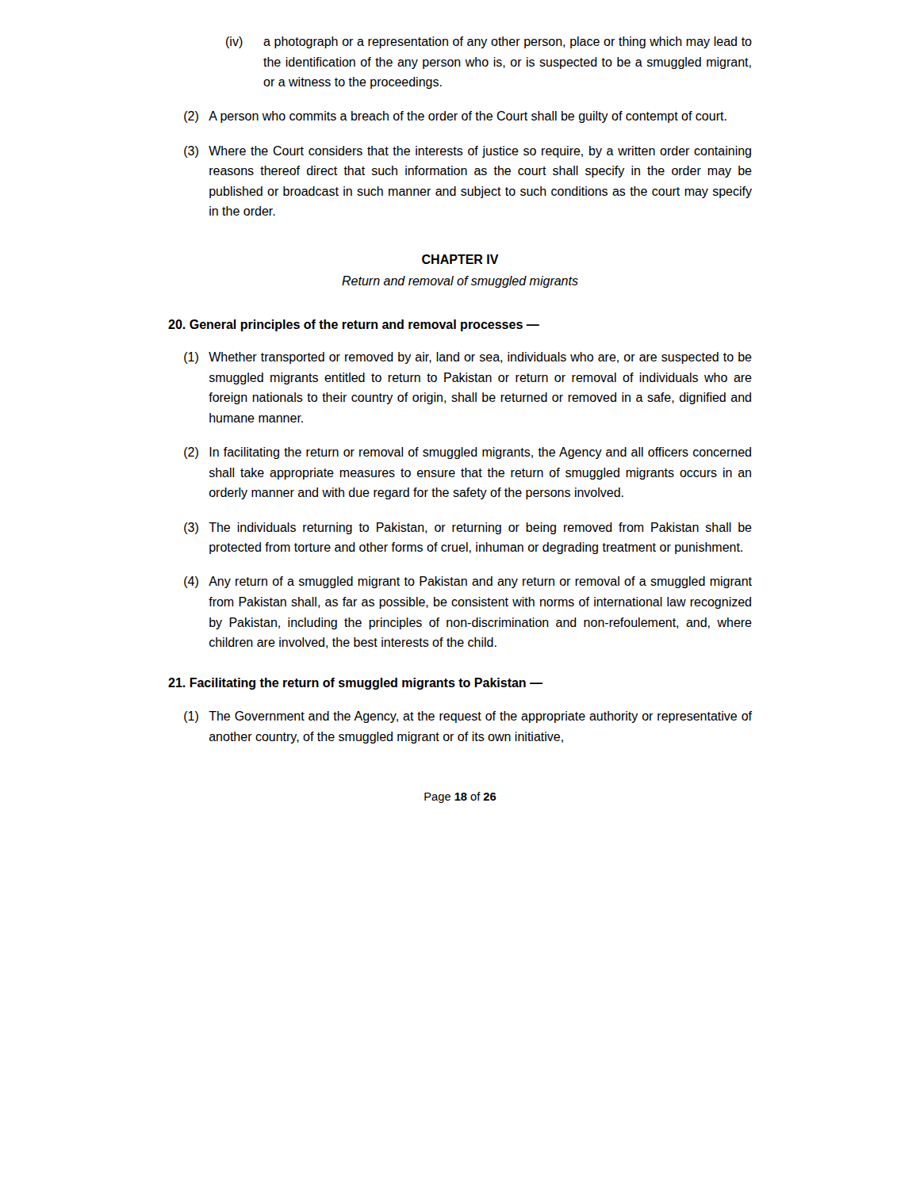(iv)
a photograph or a representation of any other person, place or thing which may lead to the identification of the any person who is, or is suspected to be a smuggled migrant, or a witness to the proceedings.
(2)
A person who commits a breach of the order of the Court shall be guilty of contempt of court.
(3)
Where the Court considers that the interests of justice so require, by a written order containing reasons thereof direct that such information as the court shall specify in the order may be published or broadcast in such manner and subject to such conditions as the court may specify in the order.
CHAPTER IV
Return and removal of smuggled migrants
20. General principles of the return and removal processes —
(1)
Whether transported or removed by air, land or sea, individuals who are, or are suspected to be smuggled migrants entitled to return to Pakistan or return or removal of individuals who are foreign nationals to their country of origin, shall be returned or removed in a safe, dignified and humane manner.
(2)
In facilitating the return or removal of smuggled migrants, the Agency and all officers concerned shall take appropriate measures to ensure that the return of smuggled migrants occurs in an orderly manner and with due regard for the safety of the persons involved.
(3)
The individuals returning to Pakistan, or returning or being removed from Pakistan shall be protected from torture and other forms of cruel, inhuman or degrading treatment or punishment.
(4)
Any return of a smuggled migrant to Pakistan and any return or removal of a smuggled migrant from Pakistan shall, as far as possible, be consistent with norms of international law recognized by Pakistan, including the principles of non-discrimination and non-refoulement, and, where children are involved, the best interests of the child.
21. Facilitating the return of smuggled migrants to Pakistan —
(1)
The Government and the Agency, at the request of the appropriate authority or representative of another country, of the smuggled migrant or of its own initiative,
Page 18 of 26